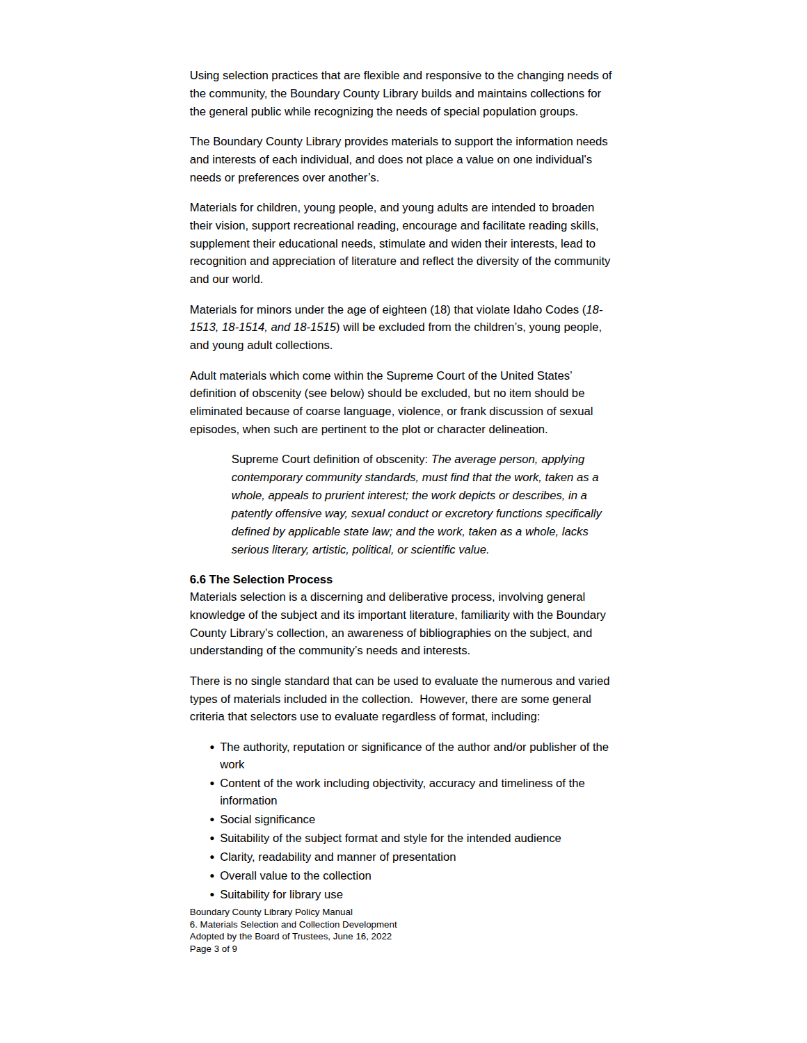Using selection practices that are flexible and responsive to the changing needs of the community, the Boundary County Library builds and maintains collections for the general public while recognizing the needs of special population groups.
The Boundary County Library provides materials to support the information needs and interests of each individual, and does not place a value on one individual's needs or preferences over another’s.
Materials for children, young people, and young adults are intended to broaden their vision, support recreational reading, encourage and facilitate reading skills, supplement their educational needs, stimulate and widen their interests, lead to recognition and appreciation of literature and reflect the diversity of the community and our world.
Materials for minors under the age of eighteen (18) that violate Idaho Codes (18-1513, 18-1514, and 18-1515) will be excluded from the children’s, young people, and young adult collections.
Adult materials which come within the Supreme Court of the United States’ definition of obscenity (see below) should be excluded, but no item should be eliminated because of coarse language, violence, or frank discussion of sexual episodes, when such are pertinent to the plot or character delineation.
Supreme Court definition of obscenity: The average person, applying contemporary community standards, must find that the work, taken as a whole, appeals to prurient interest; the work depicts or describes, in a patently offensive way, sexual conduct or excretory functions specifically defined by applicable state law; and the work, taken as a whole, lacks serious literary, artistic, political, or scientific value.
6.6 The Selection Process
Materials selection is a discerning and deliberative process, involving general knowledge of the subject and its important literature, familiarity with the Boundary County Library’s collection, an awareness of bibliographies on the subject, and understanding of the community’s needs and interests.
There is no single standard that can be used to evaluate the numerous and varied types of materials included in the collection. However, there are some general criteria that selectors use to evaluate regardless of format, including:
The authority, reputation or significance of the author and/or publisher of the work
Content of the work including objectivity, accuracy and timeliness of the information
Social significance
Suitability of the subject format and style for the intended audience
Clarity, readability and manner of presentation
Overall value to the collection
Suitability for library use
Boundary County Library Policy Manual
6. Materials Selection and Collection Development
Adopted by the Board of Trustees, June 16, 2022
Page 3 of 9